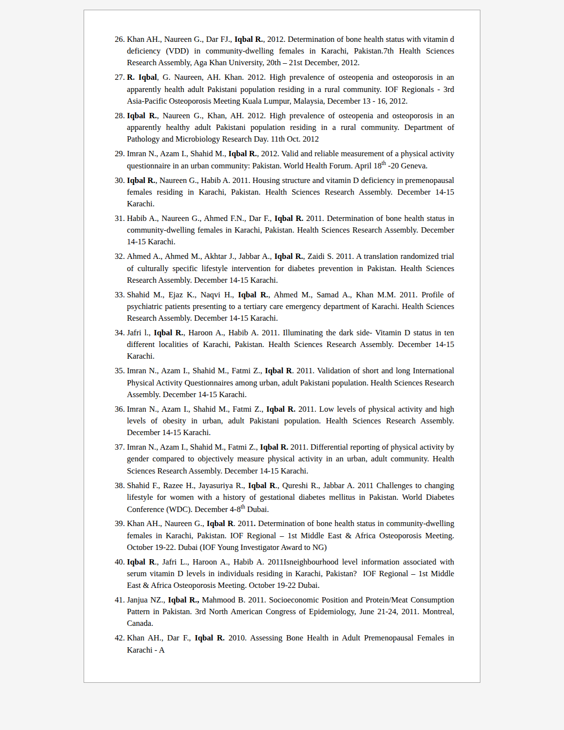Khan AH., Naureen G., Dar FJ., Iqbal R., 2012. Determination of bone health status with vitamin d deficiency (VDD) in community-dwelling females in Karachi, Pakistan.7th Health Sciences Research Assembly, Aga Khan University, 20th – 21st December, 2012.
R. Iqbal, G. Naureen, AH. Khan. 2012. High prevalence of osteopenia and osteoporosis in an apparently health adult Pakistani population residing in a rural community. IOF Regionals - 3rd Asia-Pacific Osteoporosis Meeting Kuala Lumpur, Malaysia, December 13 - 16, 2012.
Iqbal R., Naureen G., Khan, AH. 2012. High prevalence of osteopenia and osteoporosis in an apparently healthy adult Pakistani population residing in a rural community. Department of Pathology and Microbiology Research Day. 11th Oct. 2012
Imran N., Azam I., Shahid M., Iqbal R., 2012. Valid and reliable measurement of a physical activity questionnaire in an urban community: Pakistan. World Health Forum. April 18th -20 Geneva.
Iqbal R., Naureen G., Habib A. 2011. Housing structure and vitamin D deficiency in premenopausal females residing in Karachi, Pakistan. Health Sciences Research Assembly. December 14-15 Karachi.
Habib A., Naureen G., Ahmed F.N., Dar F., Iqbal R. 2011. Determination of bone health status in community-dwelling females in Karachi, Pakistan. Health Sciences Research Assembly. December 14-15 Karachi.
Ahmed A., Ahmed M., Akhtar J., Jabbar A., Iqbal R., Zaidi S. 2011. A translation randomized trial of culturally specific lifestyle intervention for diabetes prevention in Pakistan. Health Sciences Research Assembly. December 14-15 Karachi.
Shahid M., Ejaz K., Naqvi H., Iqbal R., Ahmed M., Samad A., Khan M.M. 2011. Profile of psychiatric patients presenting to a tertiary care emergency department of Karachi. Health Sciences Research Assembly. December 14-15 Karachi.
Jafri l., Iqbal R., Haroon A., Habib A. 2011. Illuminating the dark side- Vitamin D status in ten different localities of Karachi, Pakistan. Health Sciences Research Assembly. December 14-15 Karachi.
Imran N., Azam I., Shahid M., Fatmi Z., Iqbal R. 2011. Validation of short and long International Physical Activity Questionnaires among urban, adult Pakistani population. Health Sciences Research Assembly. December 14-15 Karachi.
Imran N., Azam I., Shahid M., Fatmi Z., Iqbal R. 2011. Low levels of physical activity and high levels of obesity in urban, adult Pakistani population. Health Sciences Research Assembly. December 14-15 Karachi.
Imran N., Azam I., Shahid M., Fatmi Z., Iqbal R. 2011. Differential reporting of physical activity by gender compared to objectively measure physical activity in an urban, adult community. Health Sciences Research Assembly. December 14-15 Karachi.
Shahid F., Razee H., Jayasuriya R., Iqbal R., Qureshi R., Jabbar A. 2011 Challenges to changing lifestyle for women with a history of gestational diabetes mellitus in Pakistan. World Diabetes Conference (WDC). December 4-8th Dubai.
Khan AH., Naureen G., Iqbal R. 2011. Determination of bone health status in community-dwelling females in Karachi, Pakistan. IOF Regional – 1st Middle East & Africa Osteoporosis Meeting. October 19-22. Dubai (IOF Young Investigator Award to NG)
Iqbal R., Jafri L., Haroon A., Habib A. 2011Isneighbourhood level information associated with serum vitamin D levels in individuals residing in Karachi, Pakistan? IOF Regional – 1st Middle East & Africa Osteoporosis Meeting. October 19-22 Dubai.
Janjua NZ., Iqbal R., Mahmood B. 2011. Socioeconomic Position and Protein/Meat Consumption Pattern in Pakistan. 3rd North American Congress of Epidemiology, June 21-24, 2011. Montreal, Canada.
Khan AH., Dar F., Iqbal R. 2010. Assessing Bone Health in Adult Premenopausal Females in Karachi - A